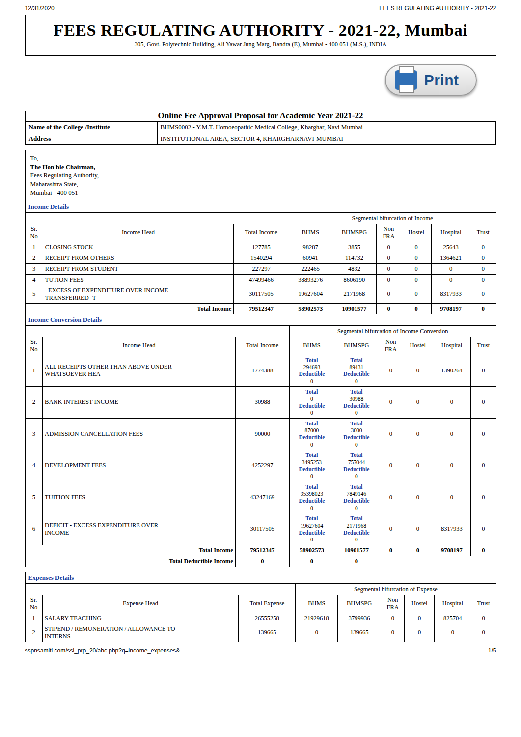12/31/2020
FEES REGULATING AUTHORITY - 2021-22
FEES REGULATING AUTHORITY - 2021-22, Mumbai
305, Govt. Polytechnic Building, Ali Yawar Jung Marg, Bandra (E), Mumbai - 400 051 (M.S.), INDIA
Print
| Online Fee Approval Proposal for Academic Year 2021-22 |
| / Name of the College /Institute / BHMS0002 - Y.M.T. Homoeopathic Medical College, Kharghar, Navi Mumbai / / Address / INSTITUTIONAL AREA, SECTOR 4, KHARGHARNAVI-MUMBAI / |
To,
The Hon'ble Chairman,
Fees Regulating Authority,
Maharashtra State,
Mumbai - 400 051
Income Details
| | Segmental bifurcation of Income |
| Sr. No | Income Head | Total Income | BHMS | BHMSPG | Non FRA | Hostel | Hospital | Trust |
| 1 | CLOSING STOCK | 127785 | 98287 | 3855 | 0 | 0 | 25643 | 0 |
| 2 | RECEIPT FROM OTHERS | 1540294 | 60941 | 114732 | 0 | 0 | 1364621 | 0 |
| 3 | RECEIPT FROM STUDENT | 227297 | 222465 | 4832 | 0 | 0 | 0 | 0 |
| 4 | TUTION FEES | 47499466 | 38893276 | 8606190 | 0 | 0 | 0 | 0 |
| 5 | EXCESS OF EXPENDITURE OVER INCOME TRANSFERRED -T | 30117505 | 19627604 | 2171968 | 0 | 0 | 8317933 | 0 |
| Total Income | 79512347 | 58902573 | 10901577 | 0 | 0 | 9708197 | 0 |
Income Conversion Details
| | Segmental bifurcation of Income Conversion |
| Sr. No | Income Head | Total Income | BHMS | BHMSPG | Non FRA | Hostel | Hospital | Trust |
| 1 | ALL RECEIPTS OTHER THAN ABOVE UNDER WHATSOEVER HEA | 1774388 | Total 294693 Deductible 0 | Total 89431 Deductible 0 | 0 | 0 | 1390264 | 0 |
| 2 | BANK INTEREST INCOME | 30988 | Total 0 Deductible 0 | Total 30988 Deductible 0 | 0 | 0 | 0 | 0 |
| 3 | ADMISSION CANCELLATION FEES | 90000 | Total 87000 Deductible 0 | Total 3000 Deductible 0 | 0 | 0 | 0 | 0 |
| 4 | DEVELOPMENT FEES | 4252297 | Total 3495253 Deductible 0 | Total 757044 Deductible 0 | 0 | 0 | 0 | 0 |
| 5 | TUITION FEES | 43247169 | Total 35398023 Deductible 0 | Total 7849146 Deductible 0 | 0 | 0 | 0 | 0 |
| 6 | DEFICIT - EXCESS EXPENDITURE OVER INCOME | 30117505 | Total 19627604 Deductible 0 | Total 2171968 Deductible 0 | 0 | 0 | 8317933 | 0 |
| Total Income | 79512347 | 58902573 | 10901577 | 0 | 0 | 9708197 | 0 |
| Total Deductible Income | 0 | 0 | 0 | | | | |
Expenses Details
| | Segmental bifurcation of Expense |
| Sr. No | Expense Head | Total Expense | BHMS | BHMSPG | Non FRA | Hostel | Hospital | Trust |
| 1 | SALARY TEACHING | 26555258 | 21929618 | 3799936 | 0 | 0 | 825704 | 0 |
| 2 | STIPEND / REMUNERATION / ALLOWANCE TO INTERNS | 139665 | 0 | 139665 | 0 | 0 | 0 | 0 |
sspnsamiti.com/ssi_prp_20/abc.php?q=income_expenses&
1/5